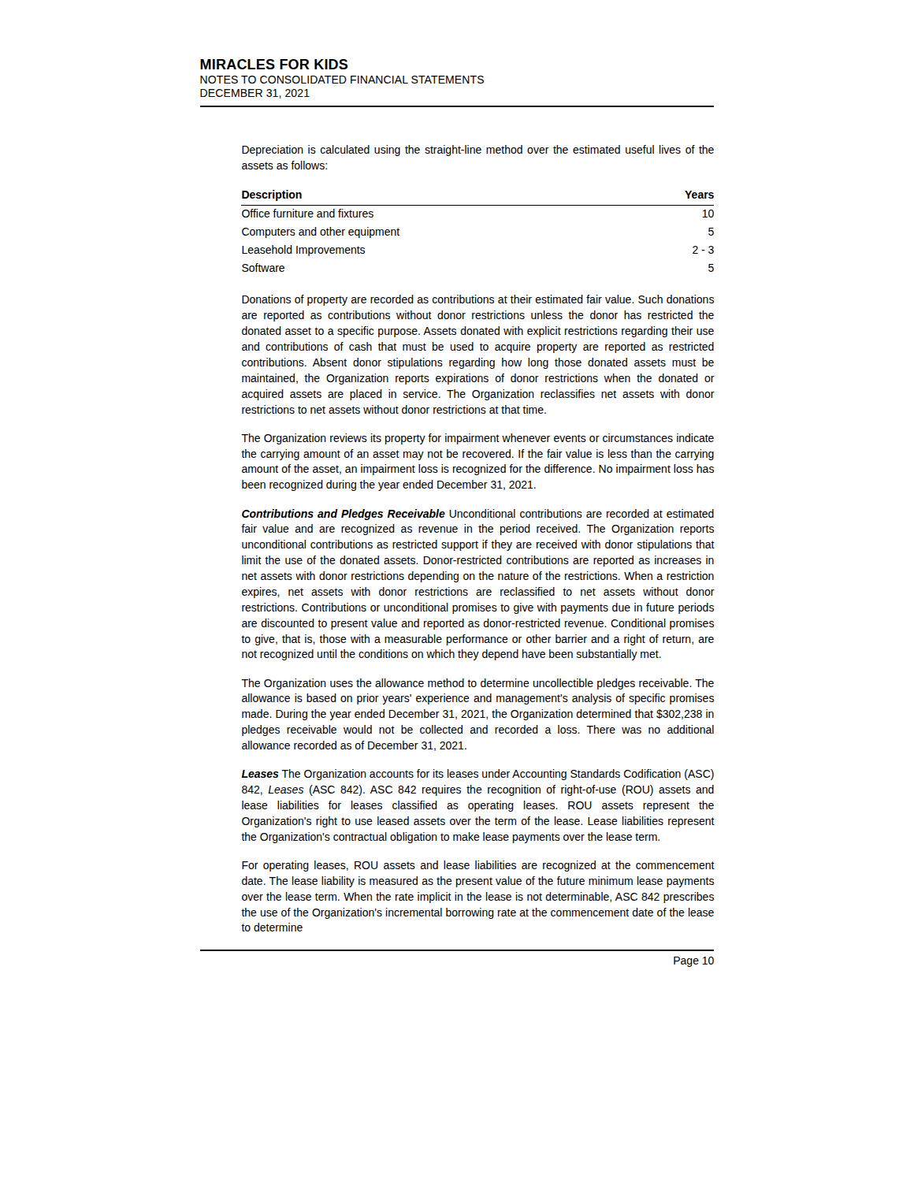MIRACLES FOR KIDS
NOTES TO CONSOLIDATED FINANCIAL STATEMENTS
DECEMBER 31, 2021
Depreciation is calculated using the straight-line method over the estimated useful lives of the assets as follows:
| Description | Years |
| --- | --- |
| Office furniture and fixtures | 10 |
| Computers and other equipment | 5 |
| Leasehold Improvements | 2 - 3 |
| Software | 5 |
Donations of property are recorded as contributions at their estimated fair value. Such donations are reported as contributions without donor restrictions unless the donor has restricted the donated asset to a specific purpose. Assets donated with explicit restrictions regarding their use and contributions of cash that must be used to acquire property are reported as restricted contributions. Absent donor stipulations regarding how long those donated assets must be maintained, the Organization reports expirations of donor restrictions when the donated or acquired assets are placed in service. The Organization reclassifies net assets with donor restrictions to net assets without donor restrictions at that time.
The Organization reviews its property for impairment whenever events or circumstances indicate the carrying amount of an asset may not be recovered. If the fair value is less than the carrying amount of the asset, an impairment loss is recognized for the difference. No impairment loss has been recognized during the year ended December 31, 2021.
Contributions and Pledges Receivable Unconditional contributions are recorded at estimated fair value and are recognized as revenue in the period received. The Organization reports unconditional contributions as restricted support if they are received with donor stipulations that limit the use of the donated assets. Donor-restricted contributions are reported as increases in net assets with donor restrictions depending on the nature of the restrictions. When a restriction expires, net assets with donor restrictions are reclassified to net assets without donor restrictions. Contributions or unconditional promises to give with payments due in future periods are discounted to present value and reported as donor-restricted revenue. Conditional promises to give, that is, those with a measurable performance or other barrier and a right of return, are not recognized until the conditions on which they depend have been substantially met.
The Organization uses the allowance method to determine uncollectible pledges receivable. The allowance is based on prior years' experience and management's analysis of specific promises made. During the year ended December 31, 2021, the Organization determined that $302,238 in pledges receivable would not be collected and recorded a loss. There was no additional allowance recorded as of December 31, 2021.
Leases The Organization accounts for its leases under Accounting Standards Codification (ASC) 842, Leases (ASC 842). ASC 842 requires the recognition of right-of-use (ROU) assets and lease liabilities for leases classified as operating leases. ROU assets represent the Organization's right to use leased assets over the term of the lease. Lease liabilities represent the Organization's contractual obligation to make lease payments over the lease term.
For operating leases, ROU assets and lease liabilities are recognized at the commencement date. The lease liability is measured as the present value of the future minimum lease payments over the lease term. When the rate implicit in the lease is not determinable, ASC 842 prescribes the use of the Organization's incremental borrowing rate at the commencement date of the lease to determine
Page 10